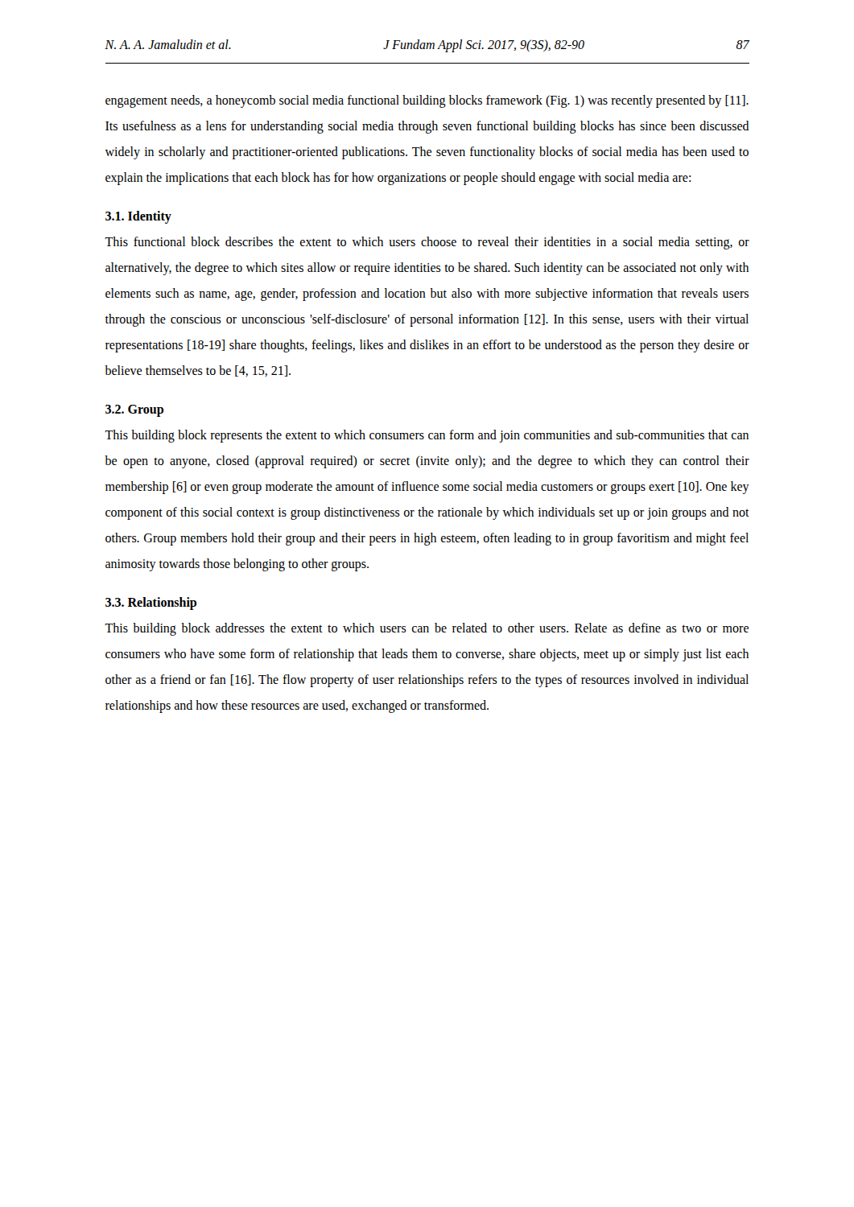N. A. A. Jamaludin et al. J Fundam Appl Sci. 2017, 9(3S), 82-90 87
engagement needs, a honeycomb social media functional building blocks framework (Fig. 1) was recently presented by [11]. Its usefulness as a lens for understanding social media through seven functional building blocks has since been discussed widely in scholarly and practitioner-oriented publications. The seven functionality blocks of social media has been used to explain the implications that each block has for how organizations or people should engage with social media are:
3.1. Identity
This functional block describes the extent to which users choose to reveal their identities in a social media setting, or alternatively, the degree to which sites allow or require identities to be shared. Such identity can be associated not only with elements such as name, age, gender, profession and location but also with more subjective information that reveals users through the conscious or unconscious 'self-disclosure' of personal information [12]. In this sense, users with their virtual representations [18-19] share thoughts, feelings, likes and dislikes in an effort to be understood as the person they desire or believe themselves to be [4, 15, 21].
3.2. Group
This building block represents the extent to which consumers can form and join communities and sub-communities that can be open to anyone, closed (approval required) or secret (invite only); and the degree to which they can control their membership [6] or even group moderate the amount of influence some social media customers or groups exert [10]. One key component of this social context is group distinctiveness or the rationale by which individuals set up or join groups and not others. Group members hold their group and their peers in high esteem, often leading to in group favoritism and might feel animosity towards those belonging to other groups.
3.3. Relationship
This building block addresses the extent to which users can be related to other users. Relate as define as two or more consumers who have some form of relationship that leads them to converse, share objects, meet up or simply just list each other as a friend or fan [16]. The flow property of user relationships refers to the types of resources involved in individual relationships and how these resources are used, exchanged or transformed.